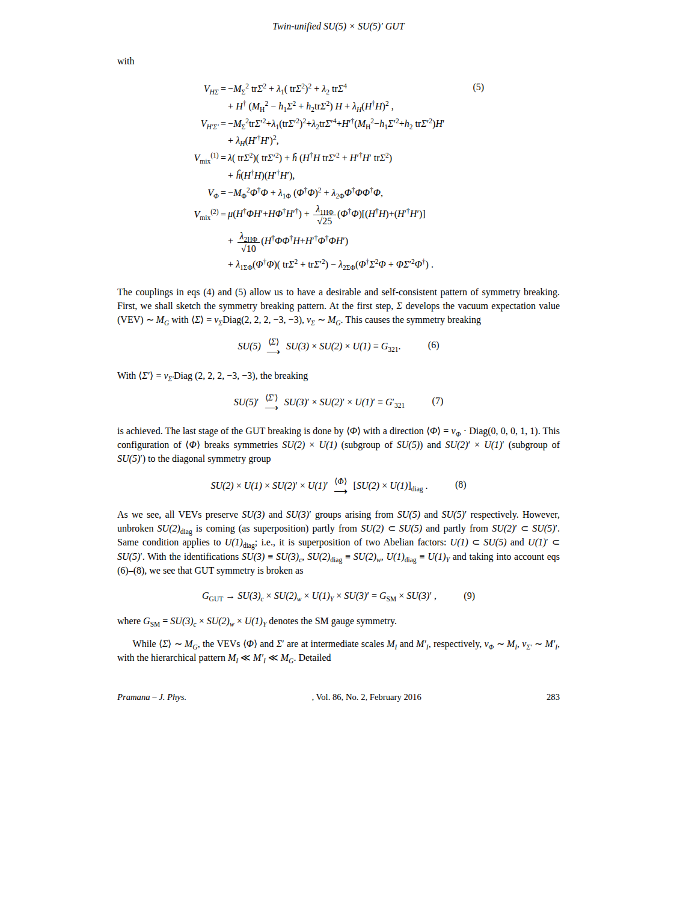Twin-unified SU(5) × SU(5)′ GUT
with
| V HΣ | = | − M Σ 2 tr Σ 2 + λ 1 ( tr Σ 2 ) 2 + λ 2 tr Σ 4 |
| | | + H † ( M H 2 − h 1 Σ 2 + h 2 tr Σ 2 ) H + λ H ( H † H ) 2 , |
| V H′Σ′ | = | − M Σ 2 tr Σ ′ 2 + λ 1 (tr Σ ′ 2 ) 2 + λ 2 tr Σ ′ 4 + H ′ † ( M H 2 − h 1 Σ ′ 2 + h 2 tr Σ ′ 2 ) H ′ |
| | | + λ H ( H ′ † H ′) 2 , |
| V mix (1) | = | λ ( tr Σ 2 )( tr Σ ′ 2 ) + h̃ ( H † H tr Σ ′ 2 + H ′ † H ′ tr Σ 2 ) |
| | | + ĥ ( H † H )( H ′ † H ′), |
| V Φ | = | − M Φ 2 Φ † Φ + λ 1Φ ( Φ † Φ ) 2 + λ 2Φ Φ † Φ Φ † Φ , |
| V mix (2) | = | μ ( H † Φ H ′+ H Φ † H ′ † ) + λ 1HΦ √25 ( Φ † Φ )[( H † H )+( H ′ † H ′)] |
| | | + λ 2HΦ √10 ( H † Φ Φ † H + H ′ † Φ † Φ H ′) |
| | | + λ 1ΣΦ ( Φ † Φ )( tr Σ 2 + tr Σ ′ 2 ) − λ 2ΣΦ ( Φ † Σ 2 Φ + Φ Σ ′ 2 Φ † ) . |
(5)
The couplings in eqs (4) and (5) allow us to have a desirable and self-consistent pattern of symmetry breaking. First, we shall sketch the symmetry breaking pattern. At the first step, Σ develops the vacuum expectation value (VEV) ∼ MG with ⟨Σ⟩ = vΣDiag(2, 2, 2, −3, −3), vΣ ∼ MG. This causes the symmetry breaking
SU(5) ⟨Σ⟩⟶ SU(3) × SU(2) × U(1) ≡ G321.
(6)
With ⟨Σ′⟩ = vΣ′Diag (2, 2, 2, −3, −3), the breaking
SU(5)′ ⟨Σ′⟩⟶ SU(3)′ × SU(2)′ × U(1)′ ≡ G′321
(7)
is achieved. The last stage of the GUT breaking is done by ⟨Φ⟩ with a direction ⟨Φ⟩ = vΦ · Diag(0, 0, 0, 1, 1). This configuration of ⟨Φ⟩ breaks symmetries SU(2) × U(1) (subgroup of SU(5)) and SU(2)′ × U(1)′ (subgroup of SU(5)′) to the diagonal symmetry group
SU(2) × U(1) × SU(2)′ × U(1)′ ⟨Φ⟩⟶ [SU(2) × U(1)]diag .
(8)
As we see, all VEVs preserve SU(3) and SU(3)′ groups arising from SU(5) and SU(5)′ respectively. However, unbroken SU(2)diag is coming (as superposition) partly from SU(2) ⊂ SU(5) and partly from SU(2)′ ⊂ SU(5)′. Same condition applies to U(1)diag; i.e., it is superposition of two Abelian factors: U(1) ⊂ SU(5) and U(1)′ ⊂ SU(5)′. With the identifications SU(3) ≡ SU(3)c, SU(2)diag ≡ SU(2)w, U(1)diag ≡ U(1)Y and taking into account eqs (6)–(8), we see that GUT symmetry is broken as
GGUT → SU(3)c × SU(2)w × U(1)Y × SU(3)′ = GSM × SU(3)′ ,
(9)
where GSM = SU(3)c × SU(2)w × U(1)Y denotes the SM gauge symmetry.
While ⟨Σ⟩ ∼ MG, the VEVs ⟨Φ⟩ and Σ′ are at intermediate scales MI and M′I, respectively, vΦ ∼ MI, vΣ′ ∼ M′I, with the hierarchical pattern MI ≪ M′I ≪ MG. Detailed
Pramana – J. Phys., Vol. 86, No. 2, February 2016 283